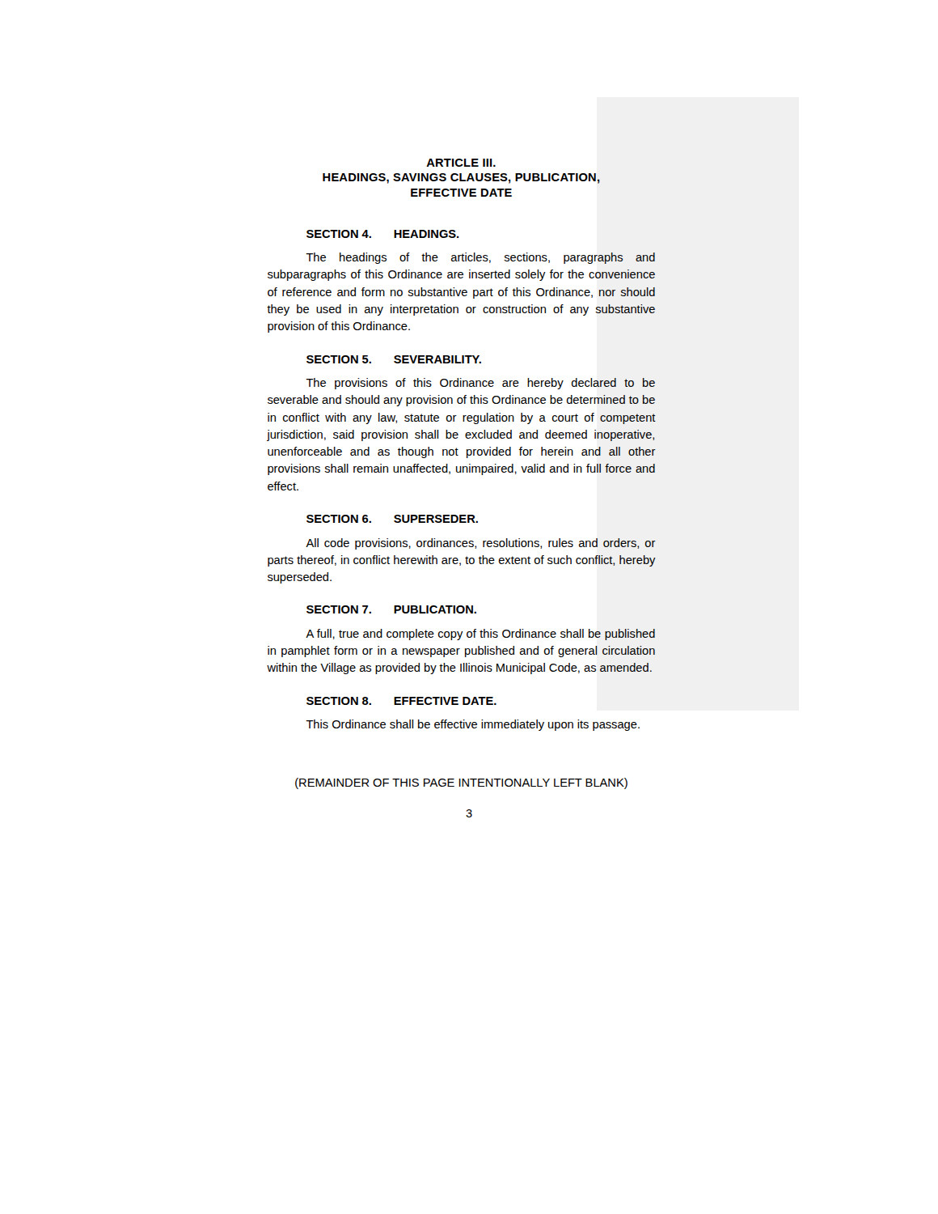ARTICLE III.
HEADINGS, SAVINGS CLAUSES, PUBLICATION,
EFFECTIVE DATE
SECTION 4. HEADINGS.
The headings of the articles, sections, paragraphs and subparagraphs of this Ordinance are inserted solely for the convenience of reference and form no substantive part of this Ordinance, nor should they be used in any interpretation or construction of any substantive provision of this Ordinance.
SECTION 5. SEVERABILITY.
The provisions of this Ordinance are hereby declared to be severable and should any provision of this Ordinance be determined to be in conflict with any law, statute or regulation by a court of competent jurisdiction, said provision shall be excluded and deemed inoperative, unenforceable and as though not provided for herein and all other provisions shall remain unaffected, unimpaired, valid and in full force and effect.
SECTION 6. SUPERSEDER.
All code provisions, ordinances, resolutions, rules and orders, or parts thereof, in conflict herewith are, to the extent of such conflict, hereby superseded.
SECTION 7. PUBLICATION.
A full, true and complete copy of this Ordinance shall be published in pamphlet form or in a newspaper published and of general circulation within the Village as provided by the Illinois Municipal Code, as amended.
SECTION 8. EFFECTIVE DATE.
This Ordinance shall be effective immediately upon its passage.
(REMAINDER OF THIS PAGE INTENTIONALLY LEFT BLANK)
3